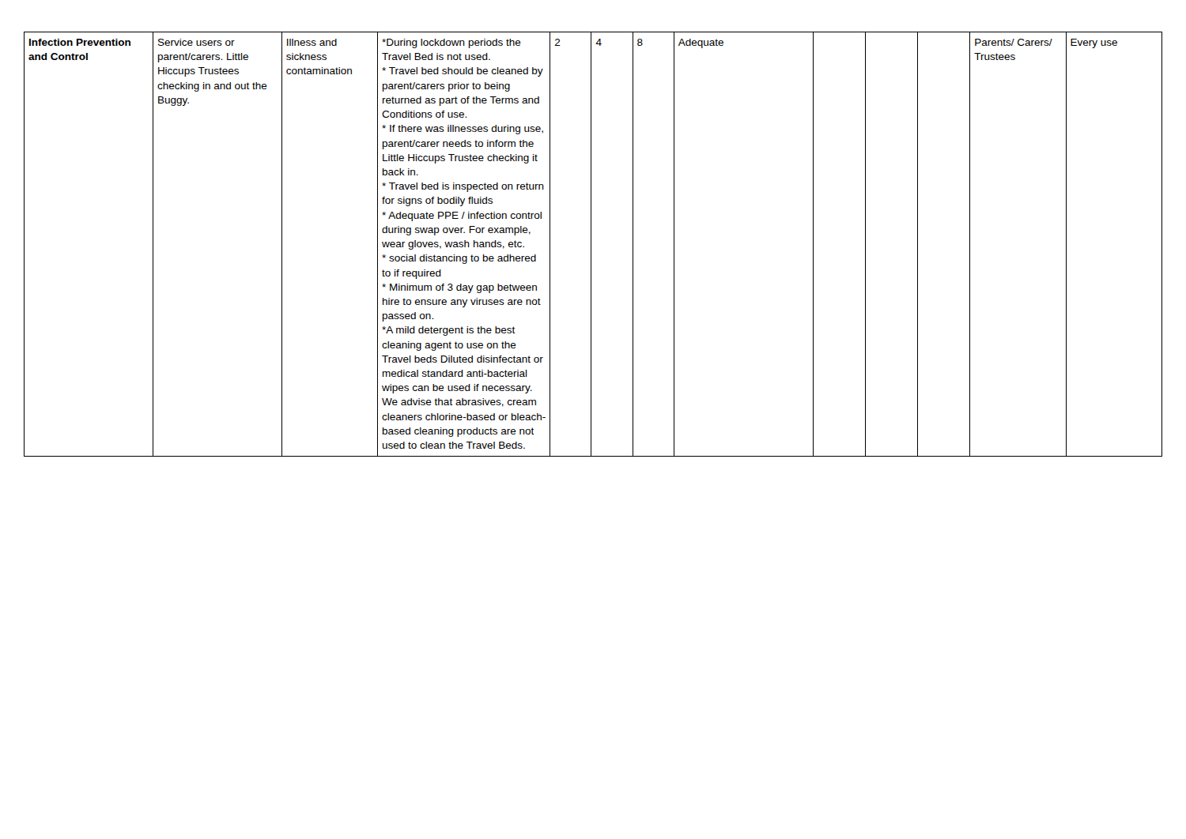| Infection Prevention and Control | Service users or parent/carers. Little Hiccups Trustees checking in and out the Buggy. | Illness and sickness contamination | *During lockdown periods the Travel Bed is not used. * Travel bed should be cleaned by parent/carers prior to being returned as part of the Terms and Conditions of use. * If there was illnesses during use, parent/carer needs to inform the Little Hiccups Trustee checking it back in. * Travel bed is inspected on return for signs of bodily fluids * Adequate PPE / infection control during swap over. For example, wear gloves, wash hands, etc. * social distancing to be adhered to if required * Minimum of 3 day gap between hire to ensure any viruses are not passed on. *A mild detergent is the best cleaning agent to use on the Travel beds Diluted disinfectant or medical standard anti-bacterial wipes can be used if necessary. We advise that abrasives, cream cleaners chlorine-based or bleach-based cleaning products are not used to clean the Travel Beds. | 2 | 4 | 8 | Adequate | | | | Parents/ Carers/ Trustees | Every use |